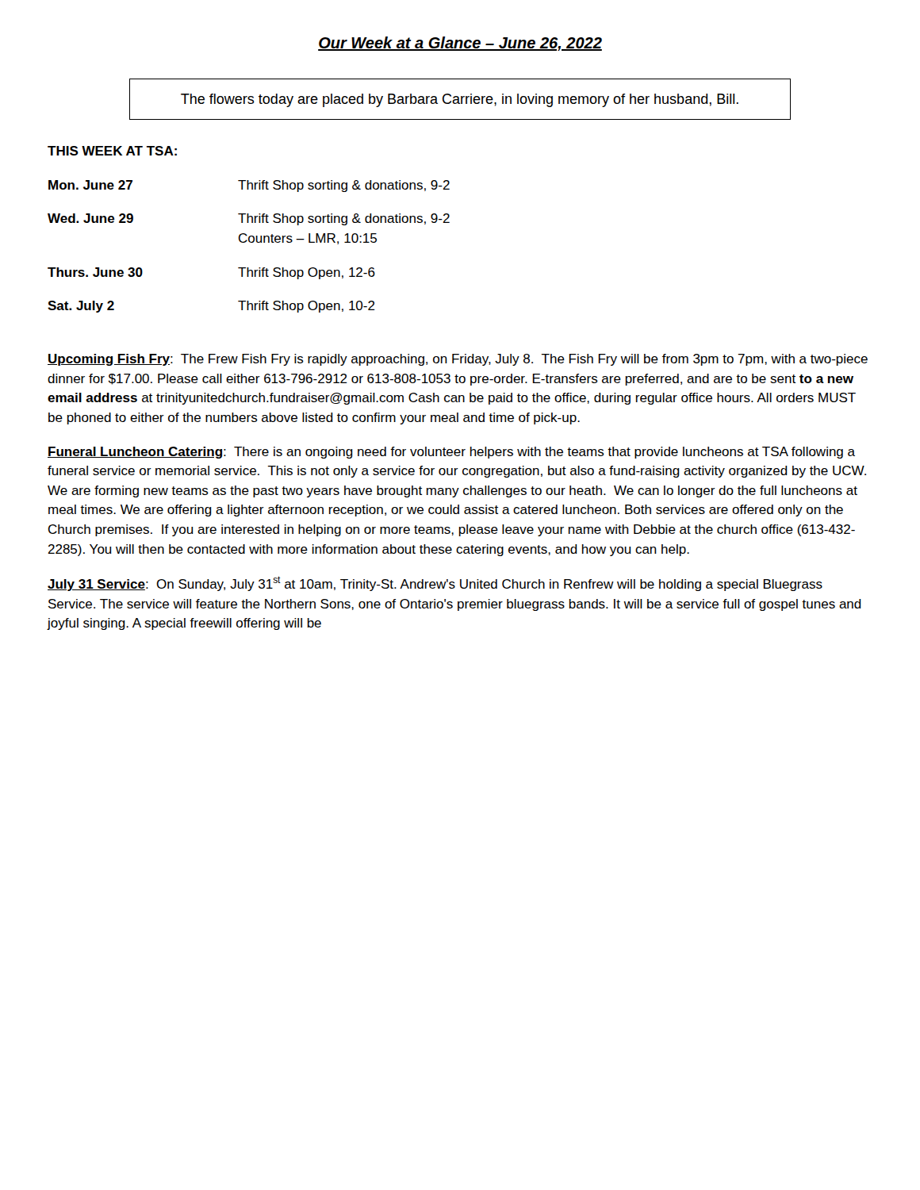Our Week at a Glance – June 26, 2022
The flowers today are placed by Barbara Carriere, in loving memory of her husband, Bill.
THIS WEEK AT TSA:
| Mon. June 27 | Thrift Shop sorting & donations, 9-2 |
| Wed. June 29 | Thrift Shop sorting & donations, 9-2 Counters – LMR, 10:15 |
| Thurs. June 30 | Thrift Shop Open, 12-6 |
| Sat. July 2 | Thrift Shop Open, 10-2 |
Upcoming Fish Fry: The Frew Fish Fry is rapidly approaching, on Friday, July 8. The Fish Fry will be from 3pm to 7pm, with a two-piece dinner for $17.00. Please call either 613-796-2912 or 613-808-1053 to pre-order. E-transfers are preferred, and are to be sent to a new email address at trinityunitedchurch.fundraiser@gmail.com Cash can be paid to the office, during regular office hours. All orders MUST be phoned to either of the numbers above listed to confirm your meal and time of pick-up.
Funeral Luncheon Catering: There is an ongoing need for volunteer helpers with the teams that provide luncheons at TSA following a funeral service or memorial service. This is not only a service for our congregation, but also a fund-raising activity organized by the UCW. We are forming new teams as the past two years have brought many challenges to our heath. We can lo longer do the full luncheons at meal times. We are offering a lighter afternoon reception, or we could assist a catered luncheon. Both services are offered only on the Church premises. If you are interested in helping on or more teams, please leave your name with Debbie at the church office (613-432-2285). You will then be contacted with more information about these catering events, and how you can help.
July 31 Service: On Sunday, July 31st at 10am, Trinity-St. Andrew's United Church in Renfrew will be holding a special Bluegrass Service. The service will feature the Northern Sons, one of Ontario's premier bluegrass bands. It will be a service full of gospel tunes and joyful singing. A special freewill offering will be